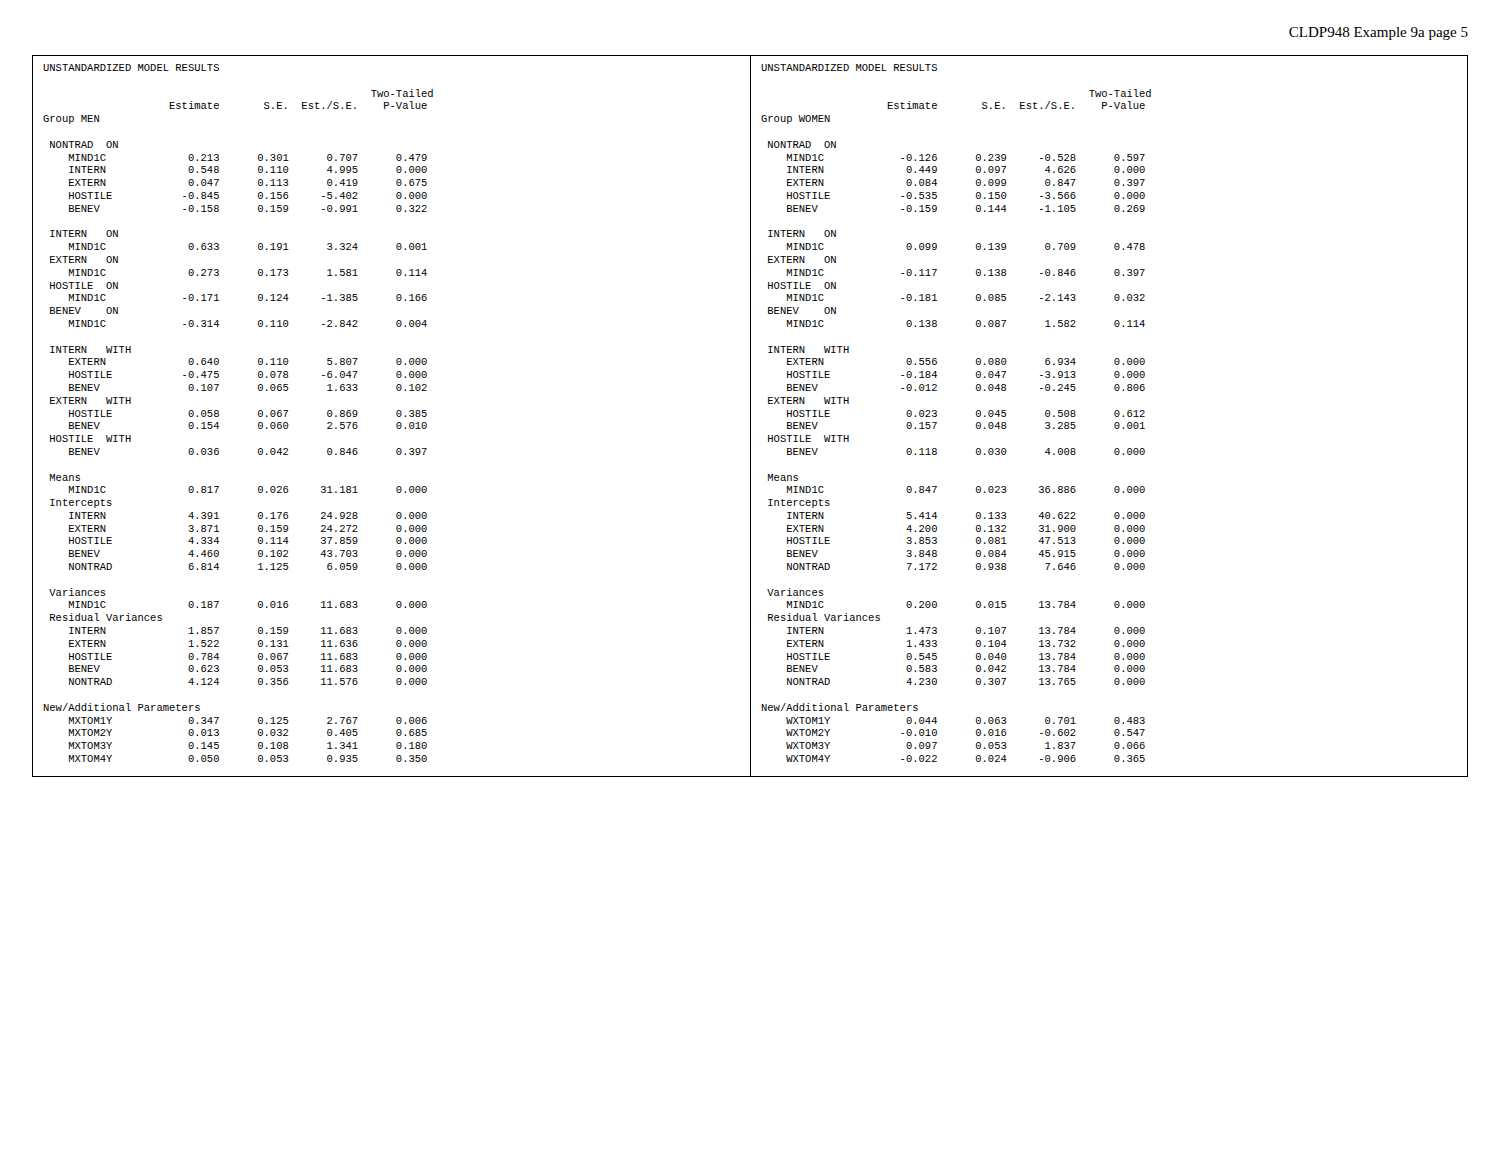CLDP948 Example 9a page 5
UNSTANDARDIZED MODEL RESULTS

                                                    Two-Tailed
                    Estimate       S.E.  Est./S.E.    P-Value
Group MEN

 NONTRAD  ON
    MIND1C             0.213      0.301      0.707      0.479
    INTERN             0.548      0.110      4.995      0.000
    EXTERN             0.047      0.113      0.419      0.675
    HOSTILE           -0.845      0.156     -5.402      0.000
    BENEV             -0.158      0.159     -0.991      0.322

 INTERN   ON
    MIND1C             0.633      0.191      3.324      0.001
 EXTERN   ON
    MIND1C             0.273      0.173      1.581      0.114
 HOSTILE  ON
    MIND1C            -0.171      0.124     -1.385      0.166
 BENEV    ON
    MIND1C            -0.314      0.110     -2.842      0.004

 INTERN   WITH
    EXTERN             0.640      0.110      5.807      0.000
    HOSTILE           -0.475      0.078     -6.047      0.000
    BENEV              0.107      0.065      1.633      0.102
 EXTERN   WITH
    HOSTILE            0.058      0.067      0.869      0.385
    BENEV              0.154      0.060      2.576      0.010
 HOSTILE  WITH
    BENEV              0.036      0.042      0.846      0.397

 Means
    MIND1C             0.817      0.026     31.181      0.000
 Intercepts
    INTERN             4.391      0.176     24.928      0.000
    EXTERN             3.871      0.159     24.272      0.000
    HOSTILE            4.334      0.114     37.859      0.000
    BENEV              4.460      0.102     43.703      0.000
    NONTRAD            6.814      1.125      6.059      0.000

 Variances
    MIND1C             0.187      0.016     11.683      0.000
 Residual Variances
    INTERN             1.857      0.159     11.683      0.000
    EXTERN             1.522      0.131     11.636      0.000
    HOSTILE            0.784      0.067     11.683      0.000
    BENEV              0.623      0.053     11.683      0.000
    NONTRAD            4.124      0.356     11.576      0.000

New/Additional Parameters
    MXTOM1Y            0.347      0.125      2.767      0.006
    MXTOM2Y            0.013      0.032      0.405      0.685
    MXTOM3Y            0.145      0.108      1.341      0.180
    MXTOM4Y            0.050      0.053      0.935      0.350
UNSTANDARDIZED MODEL RESULTS

                                                    Two-Tailed
                    Estimate       S.E.  Est./S.E.    P-Value
Group WOMEN

 NONTRAD  ON
    MIND1C            -0.126      0.239     -0.528      0.597
    INTERN             0.449      0.097      4.626      0.000
    EXTERN             0.084      0.099      0.847      0.397
    HOSTILE           -0.535      0.150     -3.566      0.000
    BENEV             -0.159      0.144     -1.105      0.269

 INTERN   ON
    MIND1C             0.099      0.139      0.709      0.478
 EXTERN   ON
    MIND1C            -0.117      0.138     -0.846      0.397
 HOSTILE  ON
    MIND1C            -0.181      0.085     -2.143      0.032
 BENEV    ON
    MIND1C             0.138      0.087      1.582      0.114

 INTERN   WITH
    EXTERN             0.556      0.080      6.934      0.000
    HOSTILE           -0.184      0.047     -3.913      0.000
    BENEV             -0.012      0.048     -0.245      0.806
 EXTERN   WITH
    HOSTILE            0.023      0.045      0.508      0.612
    BENEV              0.157      0.048      3.285      0.001
 HOSTILE  WITH
    BENEV              0.118      0.030      4.008      0.000

 Means
    MIND1C             0.847      0.023     36.886      0.000
 Intercepts
    INTERN             5.414      0.133     40.622      0.000
    EXTERN             4.200      0.132     31.900      0.000
    HOSTILE            3.853      0.081     47.513      0.000
    BENEV              3.848      0.084     45.915      0.000
    NONTRAD            7.172      0.938      7.646      0.000

 Variances
    MIND1C             0.200      0.015     13.784      0.000
 Residual Variances
    INTERN             1.473      0.107     13.784      0.000
    EXTERN             1.433      0.104     13.732      0.000
    HOSTILE            0.545      0.040     13.784      0.000
    BENEV              0.583      0.042     13.784      0.000
    NONTRAD            4.230      0.307     13.765      0.000

New/Additional Parameters
    WXTOM1Y            0.044      0.063      0.701      0.483
    WXTOM2Y           -0.010      0.016     -0.602      0.547
    WXTOM3Y            0.097      0.053      1.837      0.066
    WXTOM4Y           -0.022      0.024     -0.906      0.365